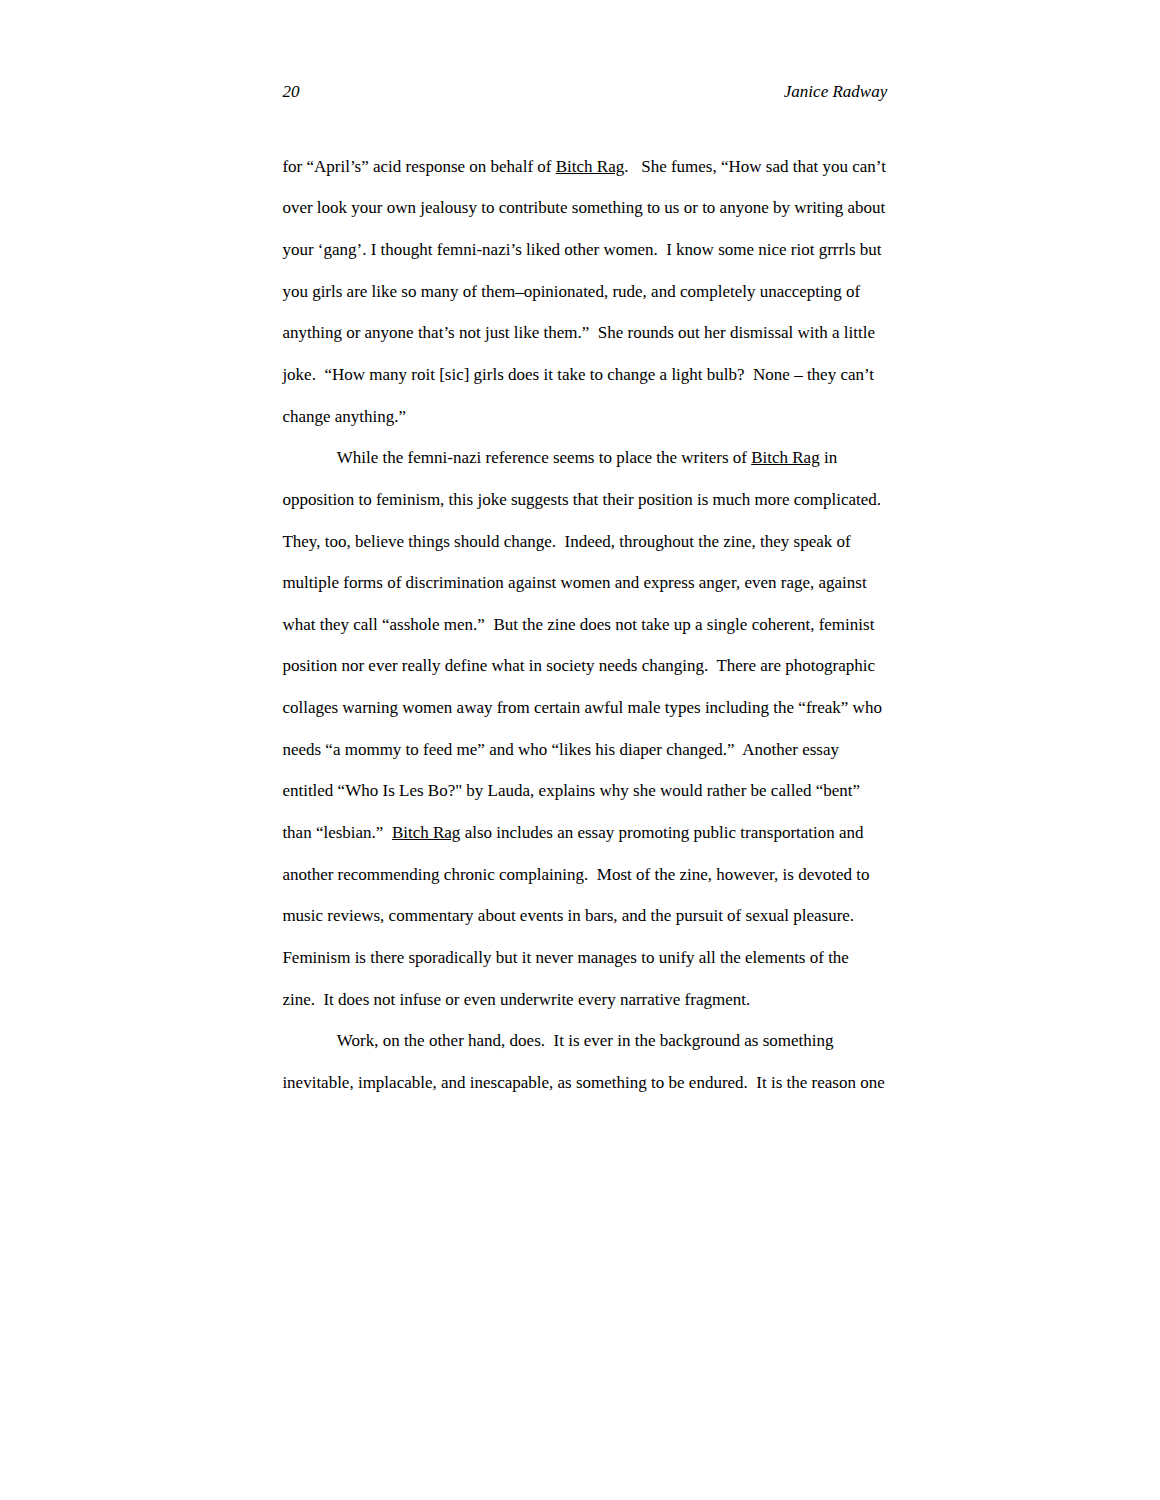20 Janice Radway
for “April’s” acid response on behalf of Bitch Rag. She fumes, “How sad that you can’t over look your own jealousy to contribute something to us or to anyone by writing about your ‘gang’. I thought femni-nazi’s liked other women. I know some nice riot grrrls but you girls are like so many of them–opinionated, rude, and completely unaccepting of anything or anyone that’s not just like them.” She rounds out her dismissal with a little joke. “How many roit [sic] girls does it take to change a light bulb? None – they can’t change anything.”
While the femni-nazi reference seems to place the writers of Bitch Rag in opposition to feminism, this joke suggests that their position is much more complicated. They, too, believe things should change. Indeed, throughout the zine, they speak of multiple forms of discrimination against women and express anger, even rage, against what they call “asshole men.” But the zine does not take up a single coherent, feminist position nor ever really define what in society needs changing. There are photographic collages warning women away from certain awful male types including the “freak” who needs “a mommy to feed me” and who “likes his diaper changed.” Another essay entitled “Who Is Les Bo?" by Lauda, explains why she would rather be called “bent” than “lesbian.” Bitch Rag also includes an essay promoting public transportation and another recommending chronic complaining. Most of the zine, however, is devoted to music reviews, commentary about events in bars, and the pursuit of sexual pleasure. Feminism is there sporadically but it never manages to unify all the elements of the zine. It does not infuse or even underwrite every narrative fragment.
Work, on the other hand, does. It is ever in the background as something inevitable, implacable, and inescapable, as something to be endured. It is the reason one